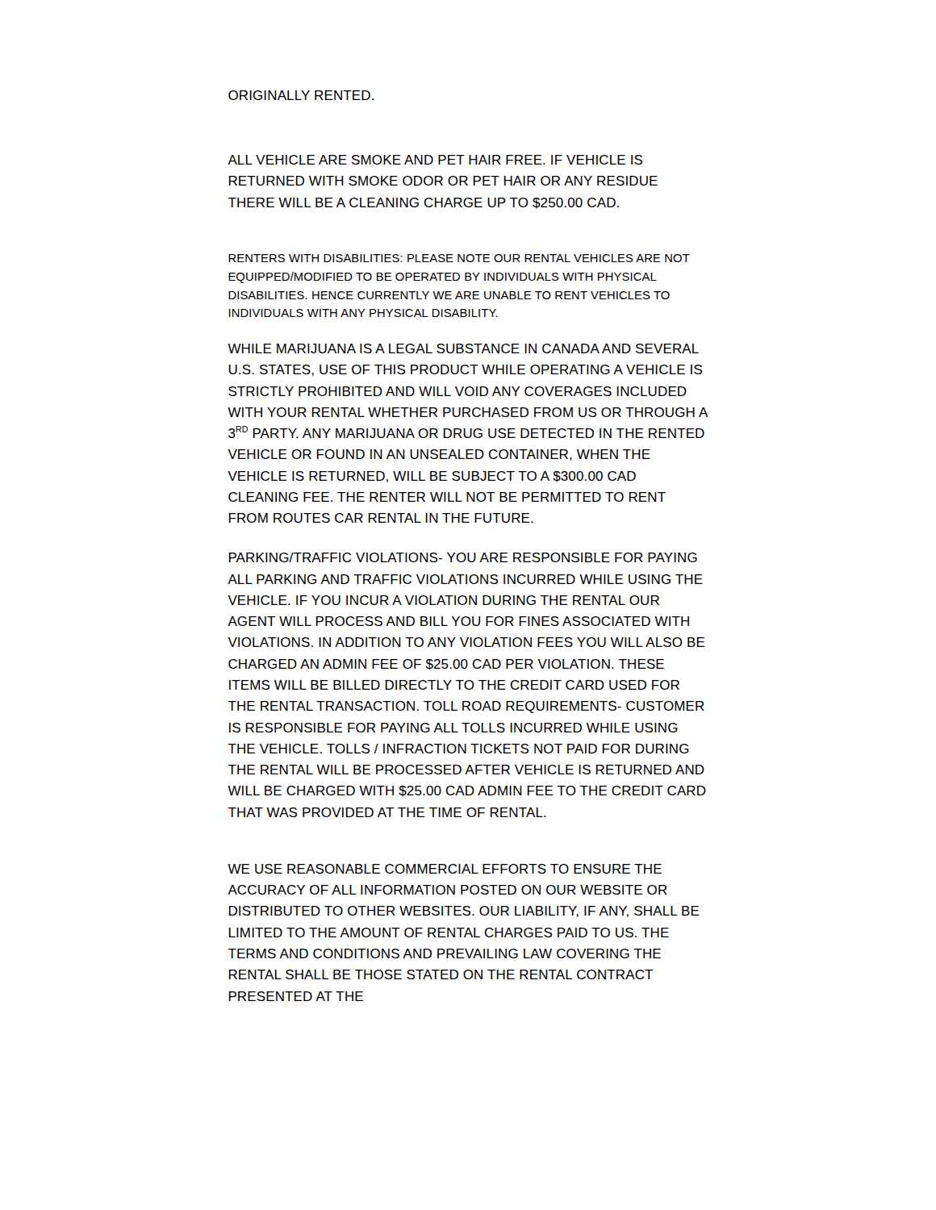Originally rented.
All vehicle are smoke and pet hair free. If vehicle is returned with smoke odor or pet hair or any residue there will be a cleaning charge up to $250.00 CAD.
Renters with disabilities: Please note our rental vehicles are not equipped/modified to be operated by individuals with physical disabilities. Hence currently we are unable to rent vehicles to individuals with any physical disability.
While marijuana is a legal substance in Canada and several U.S. states, use of this product while operating a vehicle is strictly prohibited and will void any coverages included with your rental whether purchased from us or through a 3rd party. Any marijuana or drug use detected in the rented vehicle or found in an unsealed container, when the vehicle is returned, will be subject to a $300.00 CAD cleaning fee. The renter will not be permitted to rent from Routes Car Rental in the future.
Parking/traffic violations- You are responsible for paying all parking and traffic violations incurred while using the vehicle. If you incur a violation during the rental our agent will process and bill you for fines associated with violations. In addition to any violation fees you will also be charged an admin fee of $25.00 CAD per violation. These items will be billed directly to the credit card used for the rental transaction. Toll road requirements- Customer is responsible for paying all tolls incurred while using the vehicle. Tolls / infraction tickets not paid for during the rental will be processed after vehicle is returned and will be charged with $25.00 CAD admin fee to the credit card that was provided at the time of rental.
We use reasonable commercial efforts to ensure the accuracy of all information posted on our website or distributed to other websites. Our liability, if any, shall be limited to the amount of rental charges paid to us. The terms and conditions and prevailing law covering the rental shall be those stated on the rental contract presented at the